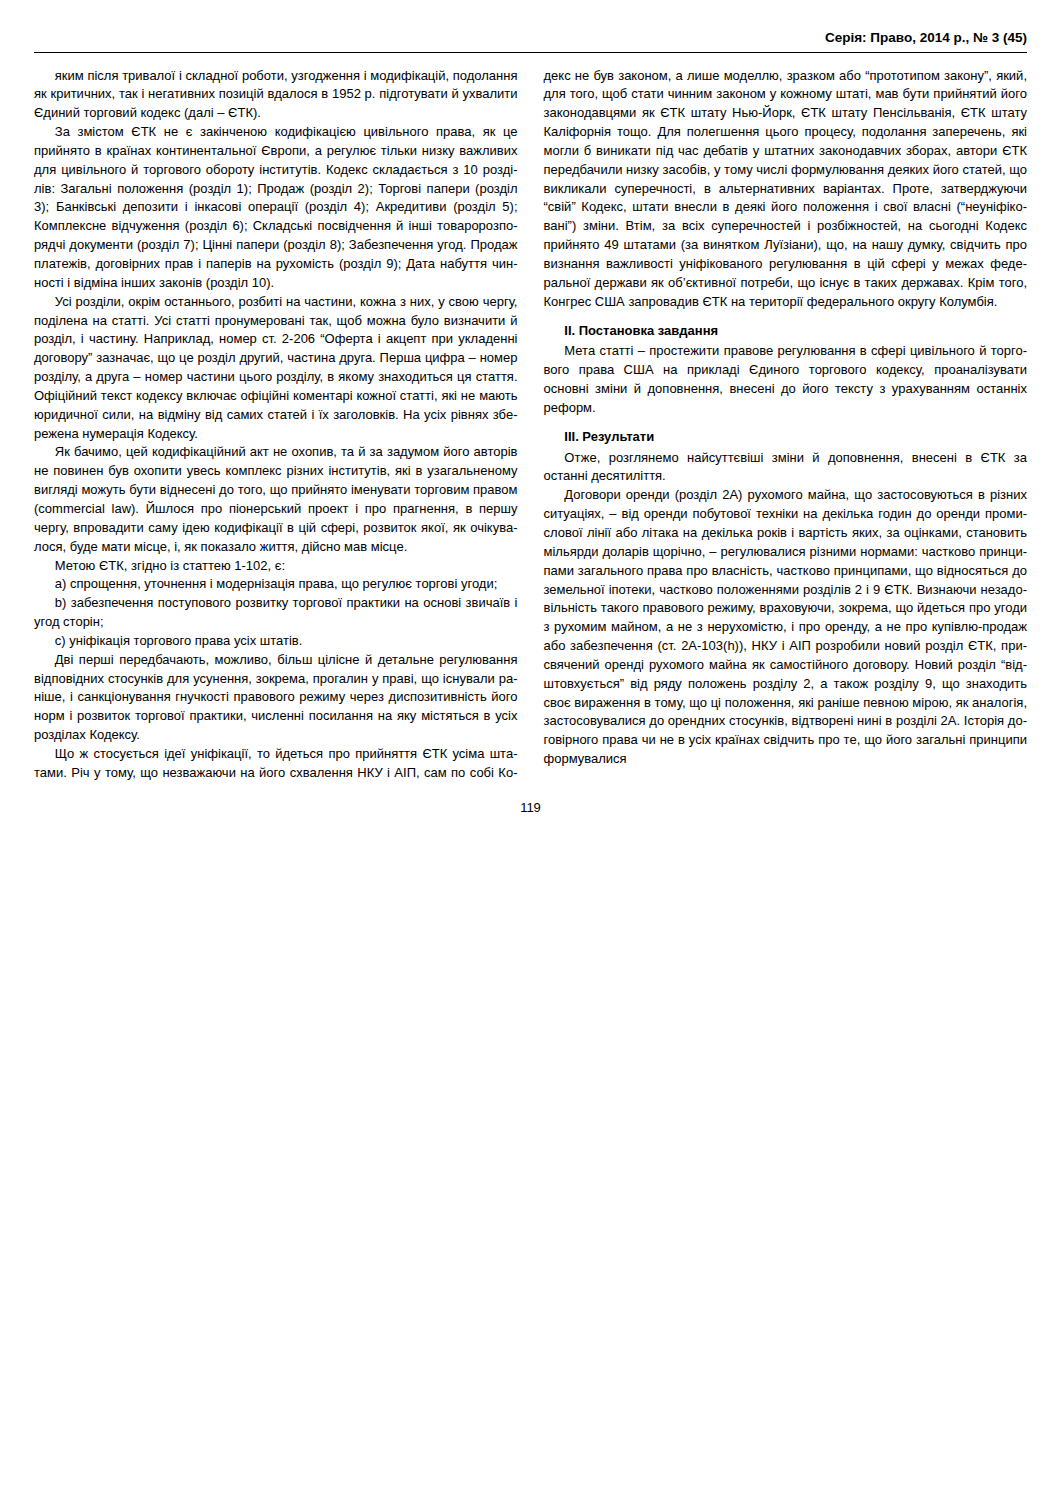Серія: Право, 2014 р., № 3 (45)
яким після тривалої і складної роботи, узгодження і модифікацій, подолання як критичних, так і негативних позицій вдалося в 1952 р. підготувати й ухвалити Єдиний торговий кодекс (далі – ЄТК).
За змістом ЄТК не є закінченою кодифікацією цивільного права, як це прийнято в країнах континентальної Європи, а регулює тільки низку важливих для цивільного й торгового оборотy інститутів. Кодекс складається з 10 розділів: Загальні положення (розділ 1); Продаж (розділ 2); Торгові папери (розділ 3); Банківські депозити і інкасові операції (розділ 4); Акредитиви (розділ 5); Комплексне відчуження (розділ 6); Складські посвідчення й інші товаророзпорядчі документи (розділ 7); Цінні папери (розділ 8); Забезпечення угод. Продаж платежів, договірних прав і паперів на рухомість (розділ 9); Дата набуття чинності і відміна інших законів (розділ 10).
Усі розділи, окрім останнього, розбиті на частини, кожна з них, у свою чергу, поділена на статті. Усі статті пронумеровані так, щоб можна було визначити й розділ, і частину. Наприклад, номер ст. 2-206 “Оферта і акцепт при укладенні договору” зазначає, що це розділ другий, частина друга. Перша цифра – номер розділу, а друга – номер частини цього розділу, в якому знаходиться ця стаття. Офіційний текст кодексу включає офіційні коментарі кожної статті, які не мають юридичної сили, на відміну від самих статей і їх заголовків. На усіх рівнях збережена нумерація Кодексу.
Як бачимо, цей кодифікаційний акт не охопив, та й за задумом його авторів не повинен був охопити увесь комплекс різних інститутів, які в узагальненому вигляді можуть бути віднесені до того, що прийнято іменувати торговим правом (commercial law). Йшлося про піонерський проект і про прагнення, в першу чергу, впровадити саму ідею кодифікації в цій сфері, розвиток якої, як очікувалося, буде мати місце, і, як показало життя, дійсно мав місце.
Метою ЄТК, згідно із статтею 1-102, є:
a) спрощення, уточнення і модернізація права, що регулює торгові угоди;
b) забезпечення поступового розвитку торгової практики на основі звичаїв і угод сторін;
c) уніфікація торгового права усіх штатів.
Дві перші передбачають, можливо, більш цілісне й детальне регулювання відповідних стосунків для усунення, зокрема, прогалин у праві, що існували раніше, і санкціонування гнучкості правового режиму через диспозитивність його норм і розвиток торгової практики, численні посилання на яку містяться в усіх розділах Кодексу.
Що ж стосується ідеї уніфікації, то йдеться про прийняття ЄТК усіма штатами. Річ у тому, що незважаючи на його схвалення НКУ і АІП, сам по собі Кодекс не був законом, а лише моделлю, зразком або “прототипом закону”, який, для того, щоб стати чинним законом у кожному штаті, мав бути прийнятий його законодавцями як ЄТК штату Нью-Йорк, ЄТК штату Пенсільванія, ЄТК штату Каліфорнія тощо. Для полегшення цього процесу, подолання заперечень, які могли б виникати під час дебатів у штатних законодавчих зборах, автори ЄТК передбачили низку засобів, у тому числі формулювання деяких його статей, що викликали суперечності, в альтернативних варіантах. Проте, затверджуючи “свій” Кодекс, штати внесли в деякі його положення і свої власні (“неуніфіковані”) зміни. Втім, за всіх суперечностей і розбіжностей, на сьогодні Кодекс прийнято 49 штатами (за винятком Луїзіани), що, на нашу думку, свідчить про визнання важливості уніфікованого регулювання в цій сфері у межах федеральної держави як об’єктивної потреби, що існує в таких державах. Крім того, Конгрес США запровадив ЄТК на території федерального округу Колумбія.
II. Постановка завдання
Мета статті – простежити правове регулювання в сфері цивільного й торгового права США на прикладі Єдиного торгового кодексу, проаналізувати основні зміни й доповнення, внесені до його тексту з урахуванням останніх реформ.
III. Результати
Отже, розглянемо найсуттєвіші зміни й доповнення, внесені в ЄТК за останні десятиліття.
Договори оренди (розділ 2А) рухомого майна, що застосовуються в різних ситуаціях, – від оренди побутової техніки на декілька годин до оренди промислової лінії або літака на декілька років і вартість яких, за оцінками, становить мільярди доларів щорічно, – регулювалися різними нормами: частково принципами загального права про власність, частково принципами, що відносяться до земельної іпотеки, частково положеннями розділів 2 і 9 ЄТК. Визнаючи незадовільність такого правового режиму, враховуючи, зокрема, що йдеться про угоди з рухомим майном, а не з нерухомістю, і про оренду, а не про купівлю-продаж або забезпечення (ст. 2А-103(h)), НКУ і АІП розробили новий розділ ЄТК, присвячений оренді рухомого майна як самостійного договору. Новий розділ “відштовхується” від ряду положень розділу 2, а також розділу 9, що знаходить своє вираження в тому, що ці положення, які раніше певною мірою, як аналогія, застосовувалися до орендних стосунків, відтворені нині в розділі 2А. Історія договірного права чи не в усіх країнах свідчить про те, що його загальні принципи формувалися
119